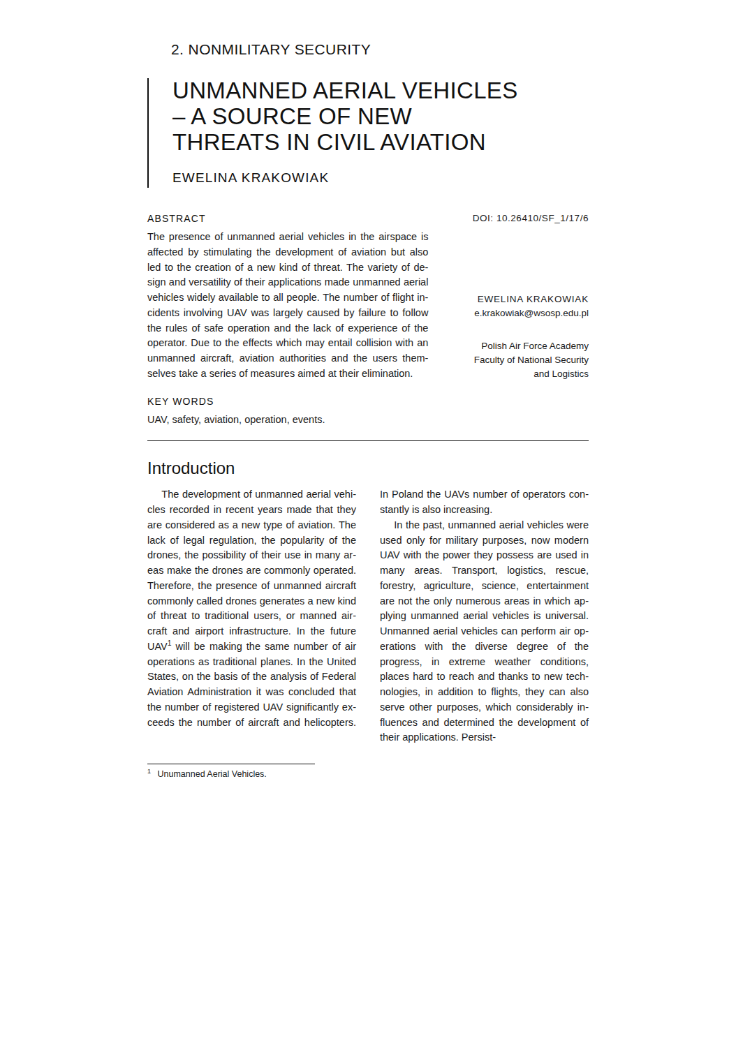2. NONMILITARY SECURITY
UNMANNED AERIAL VEHICLES
– A SOURCE OF NEW
THREATS IN CIVIL AVIATION
EWELINA KRAKOWIAK
ABSTRACT
The presence of unmanned aerial vehicles in the airspace is affected by stimulating the development of aviation but also led to the creation of a new kind of threat. The variety of design and versatility of their applications made unmanned aerial vehicles widely available to all people. The number of flight incidents involving UAV was largely caused by failure to follow the rules of safe operation and the lack of experience of the operator. Due to the effects which may entail collision with an unmanned aircraft, aviation authorities and the users themselves take a series of measures aimed at their elimination.
KEY WORDS
UAV, safety, aviation, operation, events.
DOI: 10.26410/SF_1/17/6
EWELINA KRAKOWIAK e.krakowiak@wsosp.edu.pl
Polish Air Force Academy
Faculty of National Security
and Logistics
Introduction
The development of unmanned aerial vehicles recorded in recent years made that they are considered as a new type of aviation. The lack of legal regulation, the popularity of the drones, the possibility of their use in many areas make the drones are commonly operated. Therefore, the presence of unmanned aircraft commonly called drones generates a new kind of threat to traditional users, or manned aircraft and airport infrastructure. In the future UAV1 will be making the same number of air operations as traditional planes. In the United States, on the basis of the analysis of Federal Aviation Administration it was concluded that the number of registered UAV significantly exceeds the number of aircraft and helicopters. In Poland the UAVs number of operators constantly is also increasing.
In the past, unmanned aerial vehicles were used only for military purposes, now modern UAV with the power they possess are used in many areas. Transport, logistics, rescue, forestry, agriculture, science, entertainment are not the only numerous areas in which applying unmanned aerial vehicles is universal. Unmanned aerial vehicles can perform air operations with the diverse degree of the progress, in extreme weather conditions, places hard to reach and thanks to new technologies, in addition to flights, they can also serve other purposes, which considerably influences and determined the development of their applications. Persist-
1 Unumanned Aerial Vehicles.